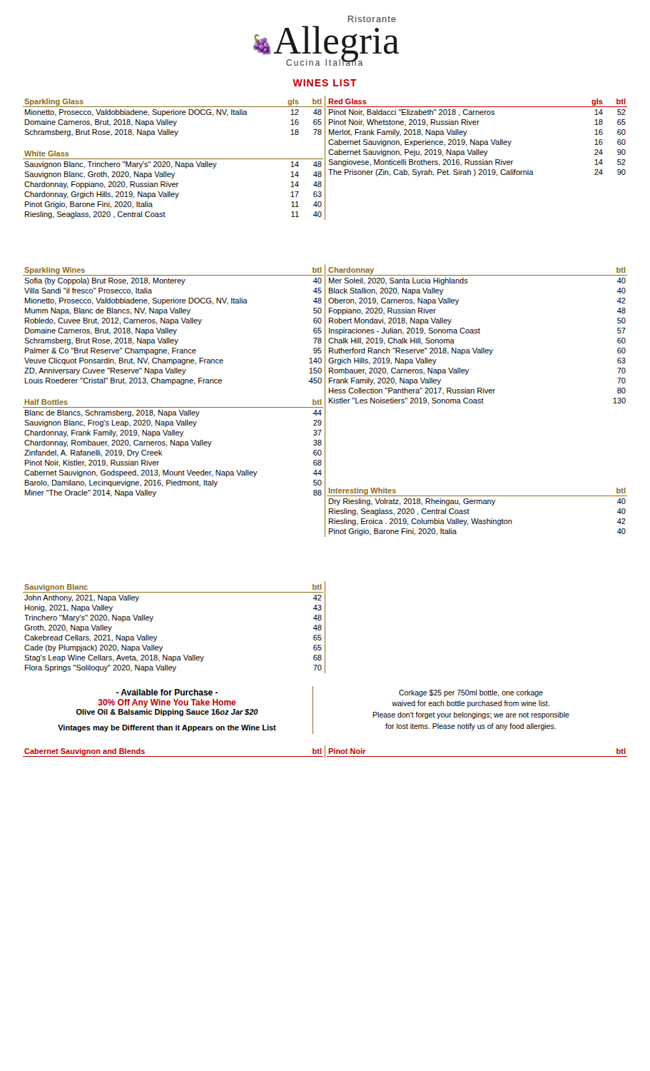Ristorante
🍇Allegria
Cucina Italiana
WINES LIST
| / Sparkling Glass / gls / btl / / Mionetto, Prosecco, Valdobbiadene, Superiore DOCG, NV, Italia / 12 / 48 / / Domaine Carneros, Brut, 2018, Napa Valley / 16 / 65 / / Schramsberg, Brut Rose, 2018, Napa Valley / 18 / 78 / / White Glass / / / / Sauvignon Blanc, Trinchero "Mary's" 2020, Napa Valley / 14 / 48 / / Sauvignon Blanc, Groth, 2020, Napa Valley / 14 / 48 / / Chardonnay, Foppiano, 2020, Russian River / 14 / 48 / / Chardonnay, Grgich Hills, 2019, Napa Valley / 17 / 63 / / Pinot Grigio, Barone Fini, 2020, Italia / 11 / 40 / / Riesling, Seaglass, 2020 , Central Coast / 11 / 40 / | / Red Glass / gls / btl / / Pinot Noir, Baldacci "Elizabeth" 2018 , Carneros / 14 / 52 / / Pinot Noir, Whetstone, 2019, Russian River / 18 / 65 / / Merlot, Frank Family, 2018, Napa Valley / 16 / 60 / / Cabernet Sauvignon, Experience, 2019, Napa Valley / 16 / 60 / / Cabernet Sauvignon, Peju, 2019, Napa Valley / 24 / 90 / / Sangiovese, Monticelli Brothers, 2016, Russian River / 14 / 52 / / The Prisoner (Zin, Cab, Syrah, Pet. Sirah ) 2019, California / 24 / 90 / |
| / Sparkling Wines / btl / / Sofia (by Coppola) Brut Rose, 2018, Monterey / 40 / / Villa Sandi "il fresco" Prosecco, Italia / 45 / / Mionetto, Prosecco, Valdobbiadene, Superiore DOCG, NV, Italia / 48 / / Mumm Napa, Blanc de Blancs, NV, Napa Valley / 50 / / Robledo, Cuvee Brut, 2012, Carneros, Napa Valley / 60 / / Domaine Carneros, Brut, 2018, Napa Valley / 65 / / Schramsberg, Brut Rose, 2018, Napa Valley / 78 / / Palmer & Co "Brut Reserve" Champagne, France / 95 / / Veuve Clicquot Ponsardin, Brut, NV, Champagne, France / 140 / / ZD, Anniversary Cuvee "Reserve" Napa Valley / 150 / / Louis Roederer "Cristal" Brut, 2013, Champagne, France / 450 / / Half Bottles / btl / / Blanc de Blancs, Schramsberg, 2018, Napa Valley / 44 / / Sauvignon Blanc, Frog's Leap, 2020, Napa Valley / 29 / / Chardonnay, Frank Family, 2019, Napa Valley / 37 / / Chardonnay, Rombauer, 2020, Carneros, Napa Valley / 38 / / Zinfandel, A. Rafanelli, 2019, Dry Creek / 60 / / Pinot Noir, Kistler, 2019, Russian River / 68 / / Cabernet Sauvignon, Godspeed, 2013, Mount Veeder, Napa Valley / 44 / / Barolo, Damilano, Lecinquevigne, 2016, Piedmont, Italy / 50 / / Miner "The Oracle" 2014, Napa Valley / 88 / | / Chardonnay / btl / / Mer Soleil, 2020, Santa Lucia Highlands / 40 / / Black Stallion, 2020, Napa Valley / 40 / / Oberon, 2019, Carneros, Napa Valley / 42 / / Foppiano, 2020, Russian River / 48 / / Robert Mondavi, 2018, Napa Valley / 50 / / Inspiraciones - Julian, 2019, Sonoma Coast / 57 / / Chalk Hill, 2019, Chalk Hill, Sonoma / 60 / / Rutherford Ranch "Reserve" 2018, Napa Valley / 60 / / Grgich Hills, 2019, Napa Valley / 63 / / Rombauer, 2020, Carneros, Napa Valley / 70 / / Frank Family, 2020, Napa Valley / 70 / / Hess Collection "Panthera" 2017, Russian River / 80 / / Kistler "Les Noisetiers" 2019, Sonoma Coast / 130 / / Interesting Whites / btl / / Dry Riesling, Volratz, 2018, Rheingau, Germany / 40 / / Riesling, Seaglass, 2020 , Central Coast / 40 / / Riesling, Eroica . 2019, Columbia Valley, Washington / 42 / / Pinot Grigio, Barone Fini, 2020, Italia / 40 / |
| / Sauvignon Blanc / btl / / John Anthony, 2021, Napa Valley / 42 / / Honig, 2021, Napa Valley / 43 / / Trinchero "Mary's" 2020, Napa Valley / 48 / / Groth, 2020, Napa Valley / 48 / / Cakebread Cellars, 2021, Napa Valley / 65 / / Cade (by Plumpjack) 2020, Napa Valley / 65 / / Stag's Leap Wine Cellars, Aveta, 2018, Napa Valley / 68 / / Flora Springs "Soliloquy" 2020, Napa Valley / 70 / | |
| - Available for Purchase - 30% Off Any Wine You Take Home Olive Oil & Balsamic Dipping Sauce 16 oz Jar $20 Vintages may be Different than it Appears on the Wine List | Corkage $25 per 750ml bottle, one corkage waived for each bottle purchased from wine list. Please don't forget your belongings; we are not responsible for lost items. Please notify us of any food allergies. |
| / Cabernet Sauvignon and Blends / btl / | / Pinot Noir / btl / |